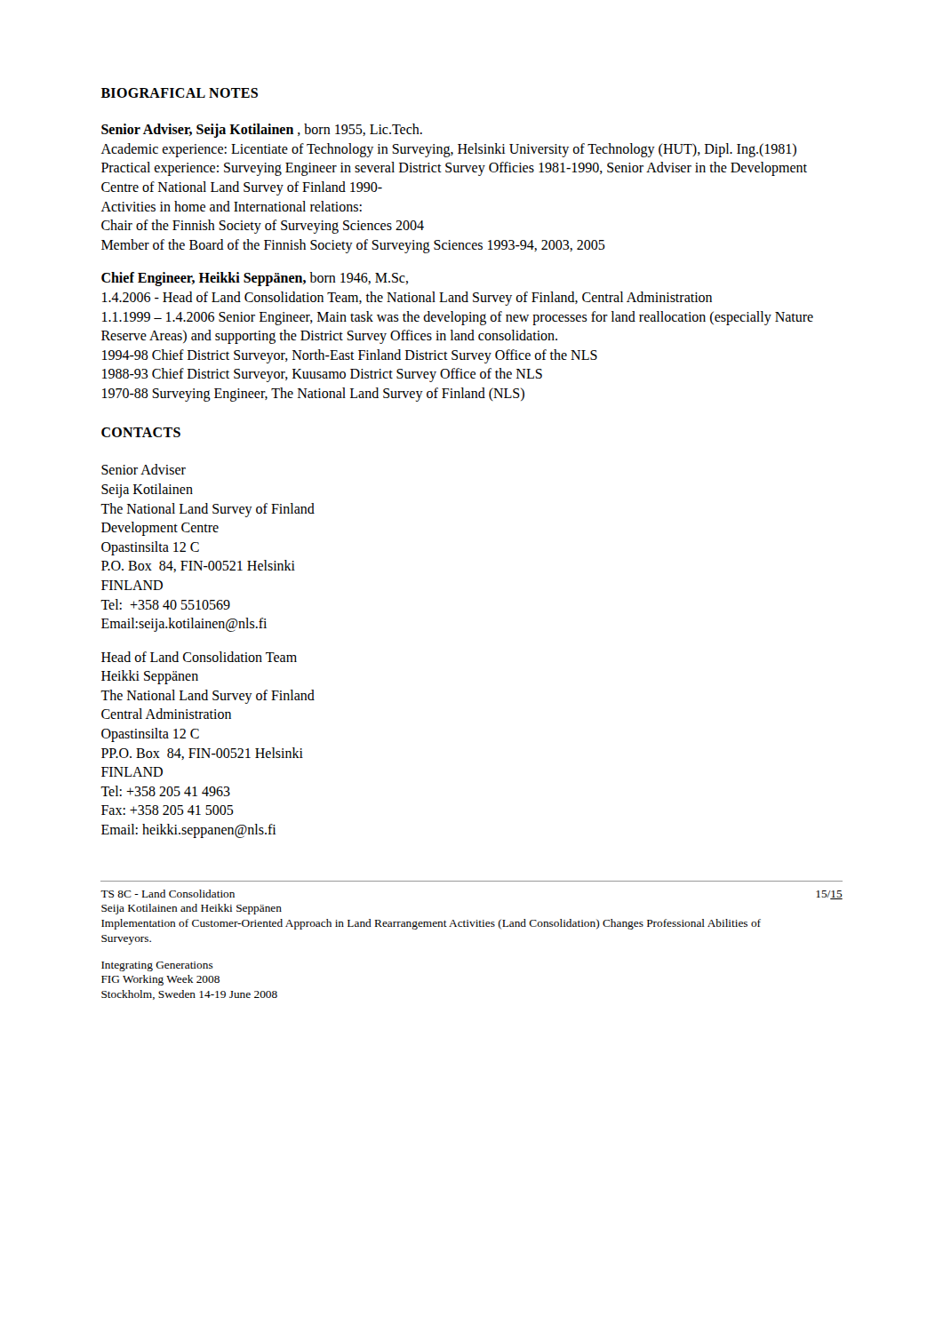BIOGRAFICAL NOTES
Senior Adviser, Seija Kotilainen , born 1955, Lic.Tech.
Academic experience: Licentiate of Technology in Surveying, Helsinki University of Technology (HUT), Dipl. Ing.(1981)
Practical experience: Surveying Engineer in several District Survey Officies 1981-1990, Senior Adviser in the Development Centre of National Land Survey of Finland 1990-
Activities in home and International relations:
Chair of the Finnish Society of Surveying Sciences 2004
Member of the Board of the Finnish Society of Surveying Sciences 1993-94, 2003, 2005
Chief Engineer, Heikki Seppänen, born 1946, M.Sc,
1.4.2006 - Head of Land Consolidation Team, the National Land Survey of Finland, Central Administration
1.1.1999 – 1.4.2006 Senior Engineer, Main task was the developing of new processes for land reallocation (especially Nature Reserve Areas) and supporting the District Survey Offices in land consolidation.
1994-98 Chief District Surveyor, North-East Finland District Survey Office of the NLS
1988-93 Chief District Surveyor, Kuusamo District Survey Office of the NLS
1970-88 Surveying Engineer, The National Land Survey of Finland (NLS)
CONTACTS
Senior Adviser
Seija Kotilainen
The National Land Survey of Finland
Development Centre
Opastinsilta 12 C
P.O. Box 84, FIN-00521 Helsinki
FINLAND
Tel: +358 40 5510569
Email:seija.kotilainen@nls.fi
Head of Land Consolidation Team
Heikki Seppänen
The National Land Survey of Finland
Central Administration
Opastinsilta 12 C
PP.O. Box 84, FIN-00521 Helsinki
FINLAND
Tel: +358 205 41 4963
Fax: +358 205 41 5005
Email: heikki.seppanen@nls.fi
TS 8C - Land Consolidation
Seija Kotilainen and Heikki Seppänen
Implementation of Customer-Oriented Approach in Land Rearrangement Activities (Land Consolidation) Changes Professional Abilities of Surveyors.
15/15
Integrating Generations
FIG Working Week 2008
Stockholm, Sweden 14-19 June 2008